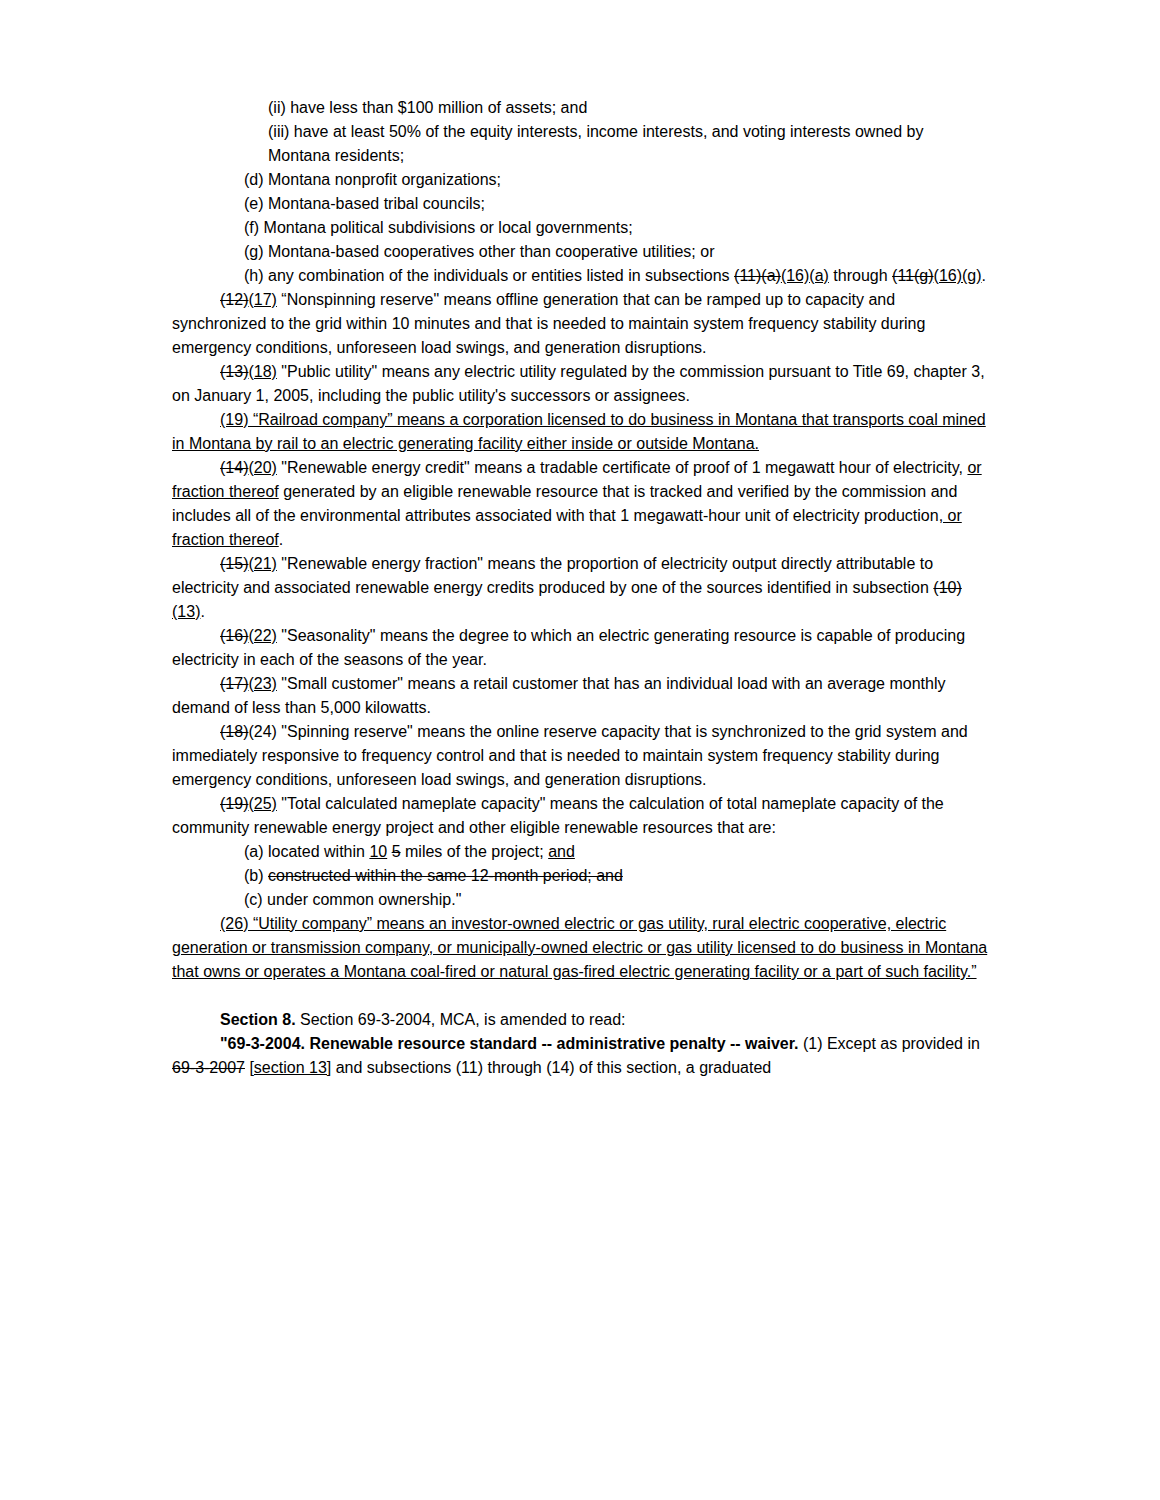(ii) have less than $100 million of assets; and
(iii) have at least 50% of the equity interests, income interests, and voting interests owned by Montana residents;
(d) Montana nonprofit organizations;
(e) Montana-based tribal councils;
(f) Montana political subdivisions or local governments;
(g) Montana-based cooperatives other than cooperative utilities; or
(h) any combination of the individuals or entities listed in subsections (11)(a)(16)(a) through (11(g)(16)(g).
(12)(17) “Nonspinning reserve" means offline generation that can be ramped up to capacity and synchronized to the grid within 10 minutes and that is needed to maintain system frequency stability during emergency conditions, unforeseen load swings, and generation disruptions.
(13)(18) "Public utility" means any electric utility regulated by the commission pursuant to Title 69, chapter 3, on January 1, 2005, including the public utility's successors or assignees.
(19) “Railroad company” means a corporation licensed to do business in Montana that transports coal mined in Montana by rail to an electric generating facility either inside or outside Montana.
(14)(20) "Renewable energy credit" means a tradable certificate of proof of 1 megawatt hour of electricity, or fraction thereof generated by an eligible renewable resource that is tracked and verified by the commission and includes all of the environmental attributes associated with that 1 megawatt-hour unit of electricity production, or fraction thereof.
(15)(21) "Renewable energy fraction" means the proportion of electricity output directly attributable to electricity and associated renewable energy credits produced by one of the sources identified in subsection (10)(13).
(16)(22) "Seasonality" means the degree to which an electric generating resource is capable of producing electricity in each of the seasons of the year.
(17)(23) "Small customer" means a retail customer that has an individual load with an average monthly demand of less than 5,000 kilowatts.
(18)(24) "Spinning reserve" means the online reserve capacity that is synchronized to the grid system and immediately responsive to frequency control and that is needed to maintain system frequency stability during emergency conditions, unforeseen load swings, and generation disruptions.
(19)(25) "Total calculated nameplate capacity" means the calculation of total nameplate capacity of the community renewable energy project and other eligible renewable resources that are:
(a) located within 10 5 miles of the project; and
(b) constructed within the same 12-month period; and
(c) under common ownership."
(26) “Utility company” means an investor-owned electric or gas utility, rural electric cooperative, electric generation or transmission company, or municipally-owned electric or gas utility licensed to do business in Montana that owns or operates a Montana coal-fired or natural gas-fired electric generating facility or a part of such facility.”
Section 8. Section 69-3-2004, MCA, is amended to read:
"69-3-2004. Renewable resource standard -- administrative penalty -- waiver. (1) Except as provided in 69-3-2007 [section 13] and subsections (11) through (14) of this section, a graduated